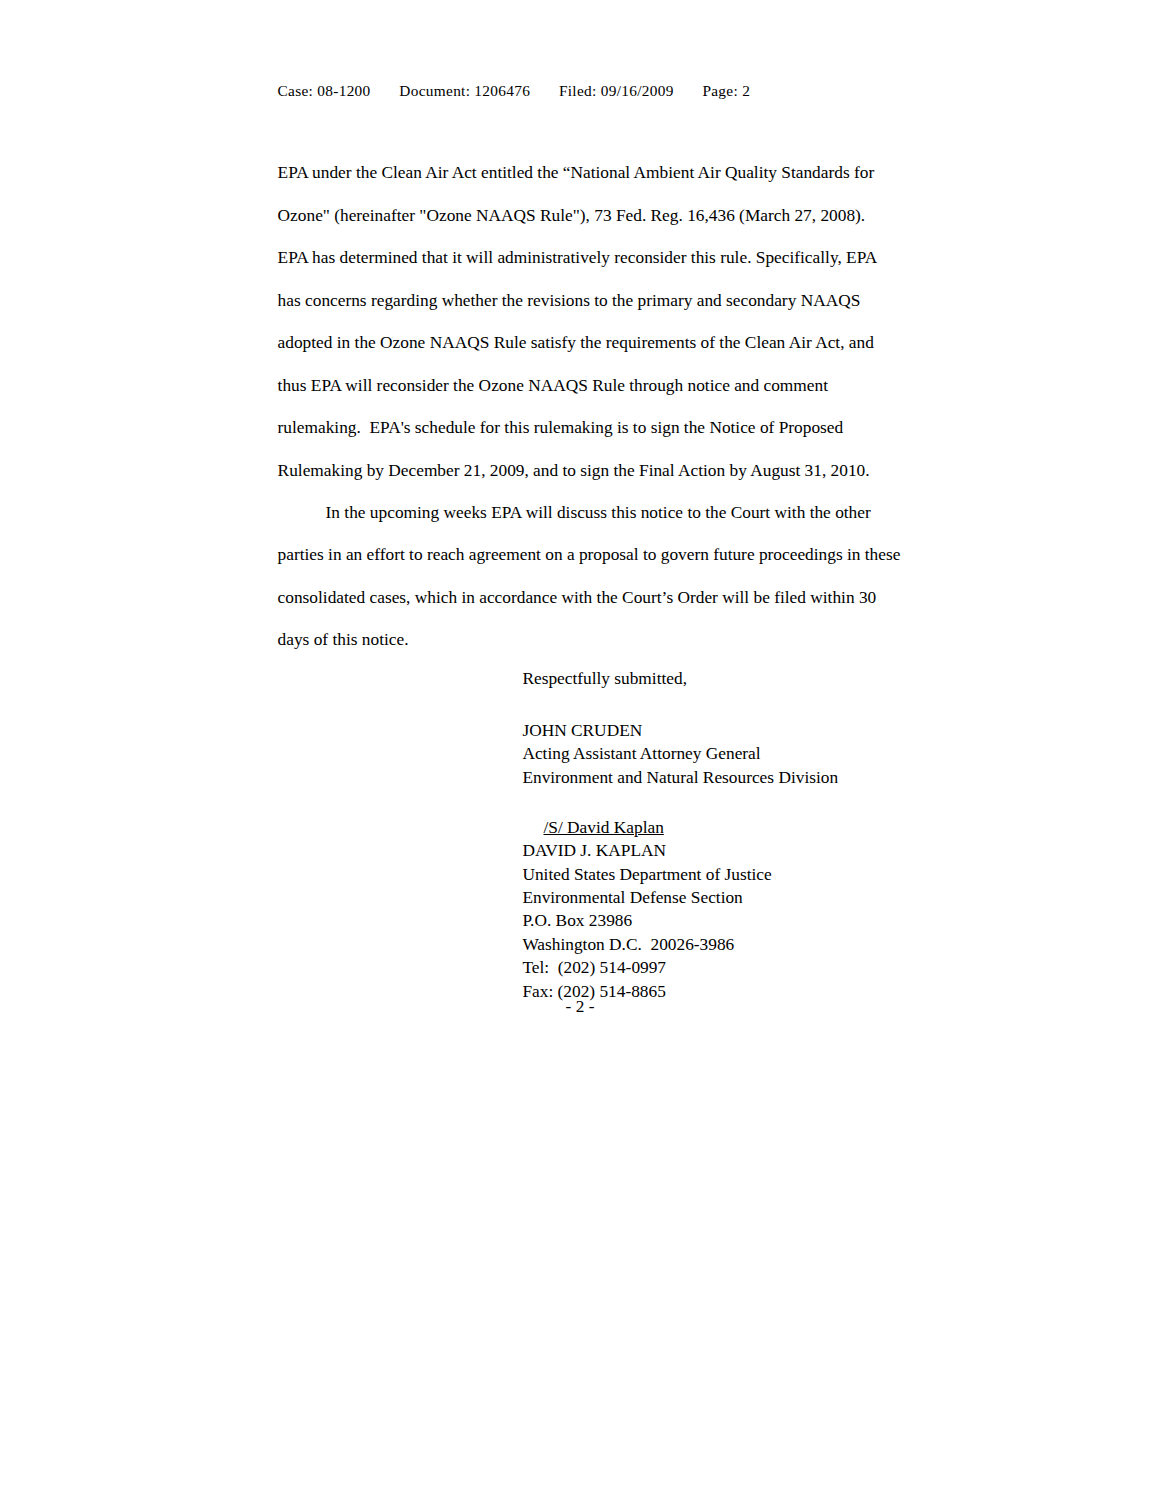Case: 08-1200 Document: 1206476 Filed: 09/16/2009 Page: 2
EPA under the Clean Air Act entitled the “National Ambient Air Quality Standards for Ozone" (hereinafter "Ozone NAAQS Rule"), 73 Fed. Reg. 16,436 (March 27, 2008). EPA has determined that it will administratively reconsider this rule. Specifically, EPA has concerns regarding whether the revisions to the primary and secondary NAAQS adopted in the Ozone NAAQS Rule satisfy the requirements of the Clean Air Act, and thus EPA will reconsider the Ozone NAAQS Rule through notice and comment rulemaking. EPA's schedule for this rulemaking is to sign the Notice of Proposed Rulemaking by December 21, 2009, and to sign the Final Action by August 31, 2010.
In the upcoming weeks EPA will discuss this notice to the Court with the other parties in an effort to reach agreement on a proposal to govern future proceedings in these consolidated cases, which in accordance with the Court’s Order will be filed within 30 days of this notice.
Respectfully submitted,
JOHN CRUDEN
Acting Assistant Attorney General
Environment and Natural Resources Division
/S/ David Kaplan
DAVID J. KAPLAN
United States Department of Justice
Environmental Defense Section
P.O. Box 23986
Washington D.C. 20026-3986
Tel: (202) 514-0997
Fax: (202) 514-8865
- 2 -